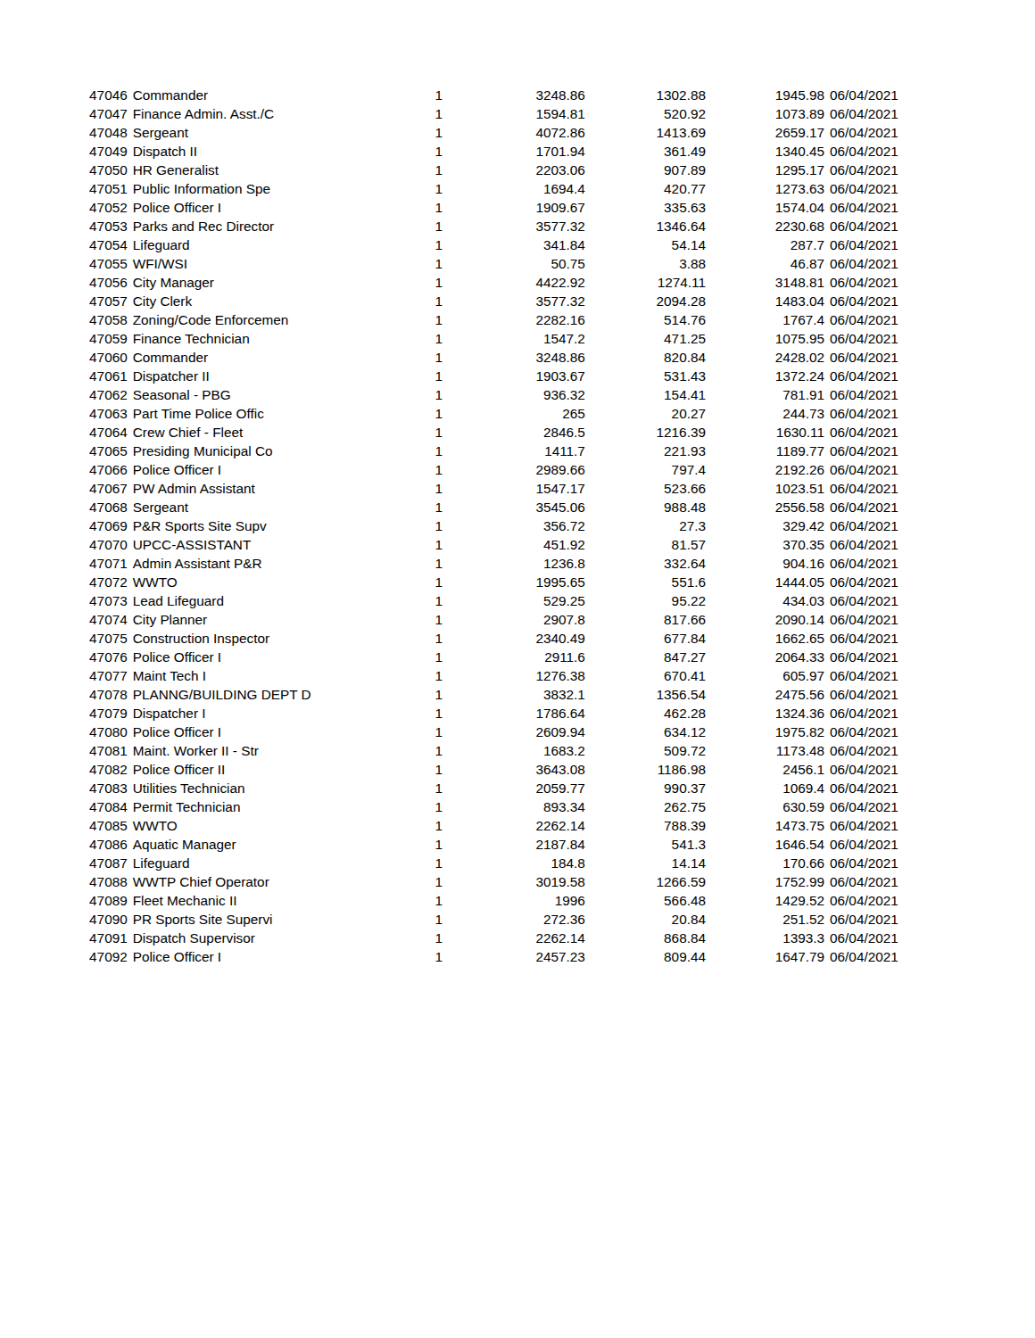| 47046 | Commander | 1 | 3248.86 | 1302.88 | 1945.98 | 06/04/2021 |
| 47047 | Finance Admin. Asst./C | 1 | 1594.81 | 520.92 | 1073.89 | 06/04/2021 |
| 47048 | Sergeant | 1 | 4072.86 | 1413.69 | 2659.17 | 06/04/2021 |
| 47049 | Dispatch II | 1 | 1701.94 | 361.49 | 1340.45 | 06/04/2021 |
| 47050 | HR Generalist | 1 | 2203.06 | 907.89 | 1295.17 | 06/04/2021 |
| 47051 | Public Information Spe | 1 | 1694.4 | 420.77 | 1273.63 | 06/04/2021 |
| 47052 | Police Officer I | 1 | 1909.67 | 335.63 | 1574.04 | 06/04/2021 |
| 47053 | Parks and Rec Director | 1 | 3577.32 | 1346.64 | 2230.68 | 06/04/2021 |
| 47054 | Lifeguard | 1 | 341.84 | 54.14 | 287.7 | 06/04/2021 |
| 47055 | WFI/WSI | 1 | 50.75 | 3.88 | 46.87 | 06/04/2021 |
| 47056 | City Manager | 1 | 4422.92 | 1274.11 | 3148.81 | 06/04/2021 |
| 47057 | City Clerk | 1 | 3577.32 | 2094.28 | 1483.04 | 06/04/2021 |
| 47058 | Zoning/Code Enforcemen | 1 | 2282.16 | 514.76 | 1767.4 | 06/04/2021 |
| 47059 | Finance Technician | 1 | 1547.2 | 471.25 | 1075.95 | 06/04/2021 |
| 47060 | Commander | 1 | 3248.86 | 820.84 | 2428.02 | 06/04/2021 |
| 47061 | Dispatcher II | 1 | 1903.67 | 531.43 | 1372.24 | 06/04/2021 |
| 47062 | Seasonal - PBG | 1 | 936.32 | 154.41 | 781.91 | 06/04/2021 |
| 47063 | Part Time Police Offic | 1 | 265 | 20.27 | 244.73 | 06/04/2021 |
| 47064 | Crew Chief - Fleet | 1 | 2846.5 | 1216.39 | 1630.11 | 06/04/2021 |
| 47065 | Presiding Municipal Co | 1 | 1411.7 | 221.93 | 1189.77 | 06/04/2021 |
| 47066 | Police Officer I | 1 | 2989.66 | 797.4 | 2192.26 | 06/04/2021 |
| 47067 | PW Admin Assistant | 1 | 1547.17 | 523.66 | 1023.51 | 06/04/2021 |
| 47068 | Sergeant | 1 | 3545.06 | 988.48 | 2556.58 | 06/04/2021 |
| 47069 | P&R Sports Site Supv | 1 | 356.72 | 27.3 | 329.42 | 06/04/2021 |
| 47070 | UPCC-ASSISTANT | 1 | 451.92 | 81.57 | 370.35 | 06/04/2021 |
| 47071 | Admin Assistant P&R | 1 | 1236.8 | 332.64 | 904.16 | 06/04/2021 |
| 47072 | WWTO | 1 | 1995.65 | 551.6 | 1444.05 | 06/04/2021 |
| 47073 | Lead Lifeguard | 1 | 529.25 | 95.22 | 434.03 | 06/04/2021 |
| 47074 | City Planner | 1 | 2907.8 | 817.66 | 2090.14 | 06/04/2021 |
| 47075 | Construction Inspector | 1 | 2340.49 | 677.84 | 1662.65 | 06/04/2021 |
| 47076 | Police Officer I | 1 | 2911.6 | 847.27 | 2064.33 | 06/04/2021 |
| 47077 | Maint Tech I | 1 | 1276.38 | 670.41 | 605.97 | 06/04/2021 |
| 47078 | PLANNG/BUILDING DEPT D | 1 | 3832.1 | 1356.54 | 2475.56 | 06/04/2021 |
| 47079 | Dispatcher I | 1 | 1786.64 | 462.28 | 1324.36 | 06/04/2021 |
| 47080 | Police Officer I | 1 | 2609.94 | 634.12 | 1975.82 | 06/04/2021 |
| 47081 | Maint. Worker II - Str | 1 | 1683.2 | 509.72 | 1173.48 | 06/04/2021 |
| 47082 | Police Officer II | 1 | 3643.08 | 1186.98 | 2456.1 | 06/04/2021 |
| 47083 | Utilities Technician | 1 | 2059.77 | 990.37 | 1069.4 | 06/04/2021 |
| 47084 | Permit Technician | 1 | 893.34 | 262.75 | 630.59 | 06/04/2021 |
| 47085 | WWTO | 1 | 2262.14 | 788.39 | 1473.75 | 06/04/2021 |
| 47086 | Aquatic Manager | 1 | 2187.84 | 541.3 | 1646.54 | 06/04/2021 |
| 47087 | Lifeguard | 1 | 184.8 | 14.14 | 170.66 | 06/04/2021 |
| 47088 | WWTP Chief Operator | 1 | 3019.58 | 1266.59 | 1752.99 | 06/04/2021 |
| 47089 | Fleet Mechanic II | 1 | 1996 | 566.48 | 1429.52 | 06/04/2021 |
| 47090 | PR Sports Site Supervi | 1 | 272.36 | 20.84 | 251.52 | 06/04/2021 |
| 47091 | Dispatch Supervisor | 1 | 2262.14 | 868.84 | 1393.3 | 06/04/2021 |
| 47092 | Police Officer I | 1 | 2457.23 | 809.44 | 1647.79 | 06/04/2021 |